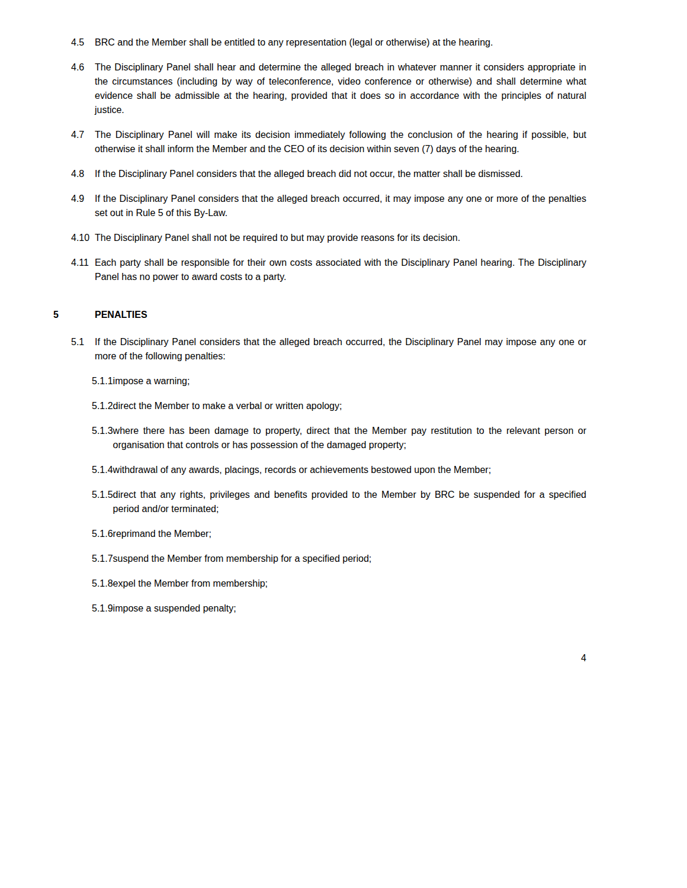4.5
BRC and the Member shall be entitled to any representation (legal or otherwise) at the hearing.
4.6
The Disciplinary Panel shall hear and determine the alleged breach in whatever manner it considers appropriate in the circumstances (including by way of teleconference, video conference or otherwise) and shall determine what evidence shall be admissible at the hearing, provided that it does so in accordance with the principles of natural justice.
4.7
The Disciplinary Panel will make its decision immediately following the conclusion of the hearing if possible, but otherwise it shall inform the Member and the CEO of its decision within seven (7) days of the hearing.
4.8
If the Disciplinary Panel considers that the alleged breach did not occur, the matter shall be dismissed.
4.9
If the Disciplinary Panel considers that the alleged breach occurred, it may impose any one or more of the penalties set out in Rule 5 of this By-Law.
4.10
The Disciplinary Panel shall not be required to but may provide reasons for its decision.
4.11
Each party shall be responsible for their own costs associated with the Disciplinary Panel hearing. The Disciplinary Panel has no power to award costs to a party.
5
PENALTIES
5.1
If the Disciplinary Panel considers that the alleged breach occurred, the Disciplinary Panel may impose any one or more of the following penalties:
5.1.1
impose a warning;
5.1.2
direct the Member to make a verbal or written apology;
5.1.3
where there has been damage to property, direct that the Member pay restitution to the relevant person or organisation that controls or has possession of the damaged property;
5.1.4
withdrawal of any awards, placings, records or achievements bestowed upon the Member;
5.1.5
direct that any rights, privileges and benefits provided to the Member by BRC be suspended for a specified period and/or terminated;
5.1.6
reprimand the Member;
5.1.7
suspend the Member from membership for a specified period;
5.1.8
expel the Member from membership;
5.1.9
impose a suspended penalty;
4